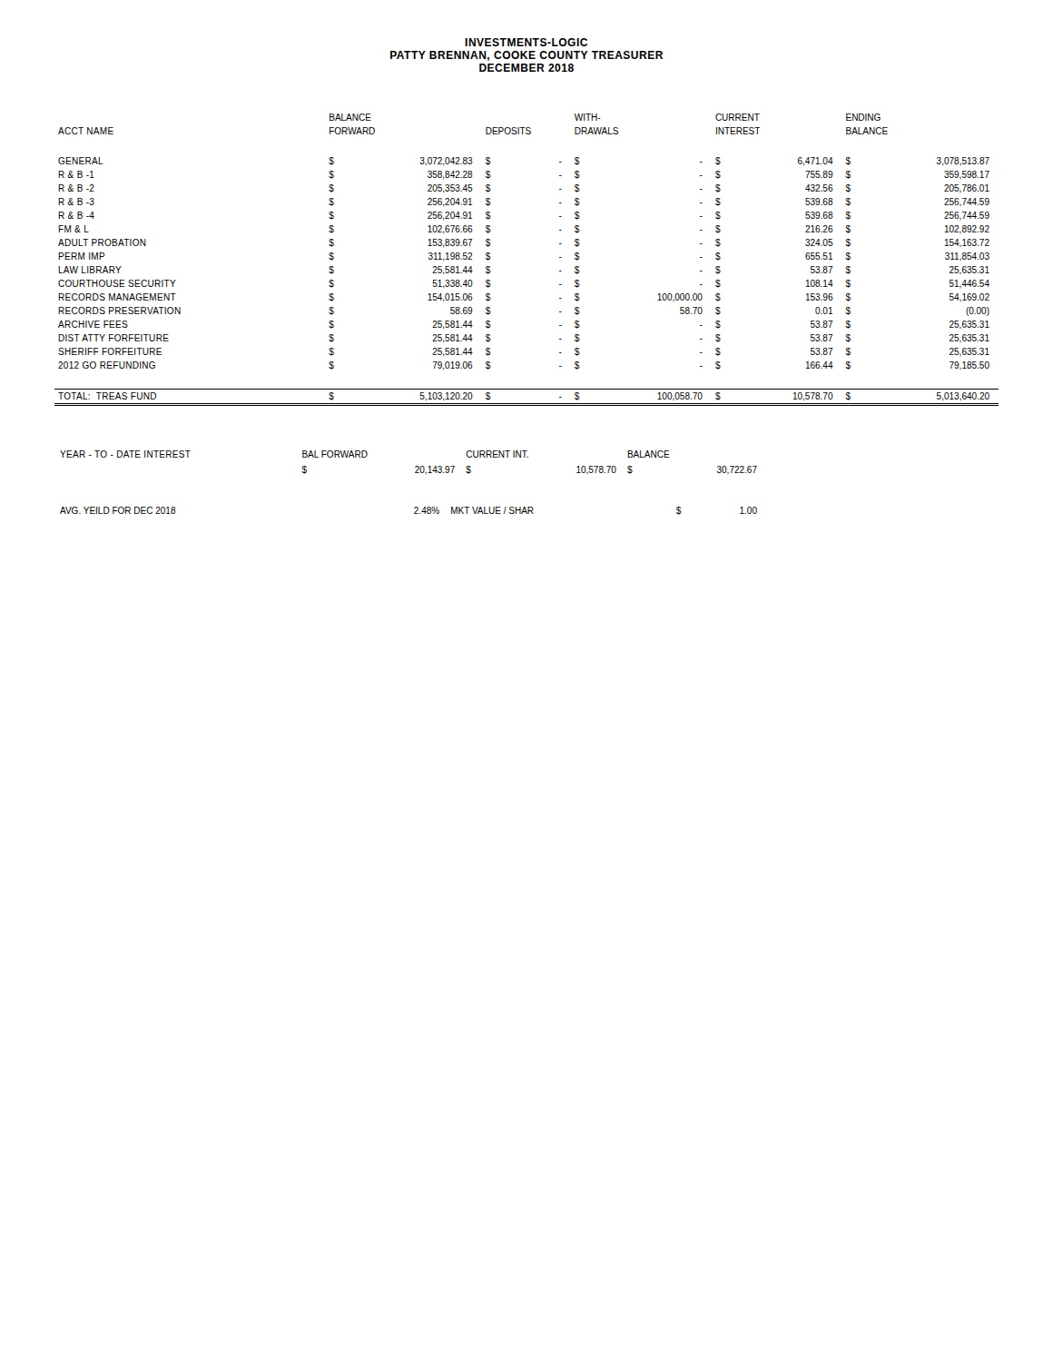INVESTMENTS-LOGIC
PATTY BRENNAN, COOKE COUNTY TREASURER
DECEMBER 2018
| | BALANCE | | WITH- | CURRENT | ENDING |
| --- | --- | --- | --- | --- | --- |
| ACCT NAME | FORWARD | DEPOSITS | DRAWALS | INTEREST | BALANCE |
| GENERAL | $ | 3,072,042.83 | $ | - | $ | - | $ | 6,471.04 | $ | 3,078,513.87 |
| R & B -1 | $ | 358,842.28 | $ | - | $ | - | $ | 755.89 | $ | 359,598.17 |
| R & B -2 | $ | 205,353.45 | $ | - | $ | - | $ | 432.56 | $ | 205,786.01 |
| R & B -3 | $ | 256,204.91 | $ | - | $ | - | $ | 539.68 | $ | 256,744.59 |
| R & B -4 | $ | 256,204.91 | $ | - | $ | - | $ | 539.68 | $ | 256,744.59 |
| FM & L | $ | 102,676.66 | $ | - | $ | - | $ | 216.26 | $ | 102,892.92 |
| ADULT PROBATION | $ | 153,839.67 | $ | - | $ | - | $ | 324.05 | $ | 154,163.72 |
| PERM IMP | $ | 311,198.52 | $ | - | $ | - | $ | 655.51 | $ | 311,854.03 |
| LAW LIBRARY | $ | 25,581.44 | $ | - | $ | - | $ | 53.87 | $ | 25,635.31 |
| COURTHOUSE SECURITY | $ | 51,338.40 | $ | - | $ | - | $ | 108.14 | $ | 51,446.54 |
| RECORDS MANAGEMENT | $ | 154,015.06 | $ | - | $ | 100,000.00 | $ | 153.96 | $ | 54,169.02 |
| RECORDS PRESERVATION | $ | 58.69 | $ | - | $ | 58.70 | $ | 0.01 | $ | (0.00) |
| ARCHIVE FEES | $ | 25,581.44 | $ | - | $ | - | $ | 53.87 | $ | 25,635.31 |
| DIST ATTY FORFEITURE | $ | 25,581.44 | $ | - | $ | - | $ | 53.87 | $ | 25,635.31 |
| SHERIFF FORFEITURE | $ | 25,581.44 | $ | - | $ | - | $ | 53.87 | $ | 25,635.31 |
| 2012 GO REFUNDING | $ | 79,019.06 | $ | - | $ | - | $ | 166.44 | $ | 79,185.50 |
| TOTAL: TREAS FUND | $ | 5,103,120.20 | $ | - | $ | 100,058.70 | $ | 10,578.70 | $ | 5,013,640.20 |
| YEAR - TO - DATE INTEREST | BAL FORWARD | | CURRENT INT. | | BALANCE | |
| | $ | 20,143.97 | $ | 10,578.70 | $ | 30,722.67 |
| AVG. YEILD FOR DEC 2018 | 2.48% | MKT VALUE / SHAR | $ | 1.00 |